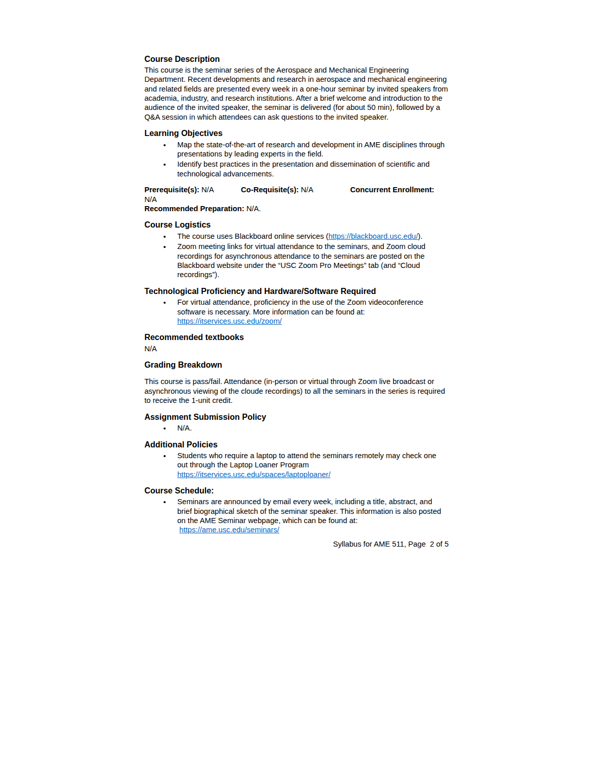Course Description
This course is the seminar series of the Aerospace and Mechanical Engineering Department. Recent developments and research in aerospace and mechanical engineering and related fields are presented every week in a one-hour seminar by invited speakers from academia, industry, and research institutions. After a brief welcome and introduction to the audience of the invited speaker, the seminar is delivered (for about 50 min), followed by a Q&A session in which attendees can ask questions to the invited speaker.
Learning Objectives
Map the state-of-the-art of research and development in AME disciplines through presentations by leading experts in the field.
Identify best practices in the presentation and dissemination of scientific and technological advancements.
Prerequisite(s): N/A Co-Requisite(s): N/A Concurrent Enrollment: N/A
Recommended Preparation: N/A.
Course Logistics
The course uses Blackboard online services (https://blackboard.usc.edu/).
Zoom meeting links for virtual attendance to the seminars, and Zoom cloud recordings for asynchronous attendance to the seminars are posted on the Blackboard website under the “USC Zoom Pro Meetings” tab (and “Cloud recordings”).
Technological Proficiency and Hardware/Software Required
For virtual attendance, proficiency in the use of the Zoom videoconference software is necessary. More information can be found at: https://itservices.usc.edu/zoom/
Recommended textbooks
N/A
Grading Breakdown
This course is pass/fail. Attendance (in-person or virtual through Zoom live broadcast or asynchronous viewing of the cloude recordings) to all the seminars in the series is required to receive the 1-unit credit.
Assignment Submission Policy
N/A.
Additional Policies
Students who require a laptop to attend the seminars remotely may check one out through the Laptop Loaner Program https://itservices.usc.edu/spaces/laptoploaner/
Course Schedule:
Seminars are announced by email every week, including a title, abstract, and brief biographical sketch of the seminar speaker. This information is also posted on the AME Seminar webpage, which can be found at: https://ame.usc.edu/seminars/
Syllabus for AME 511, Page 2 of 5